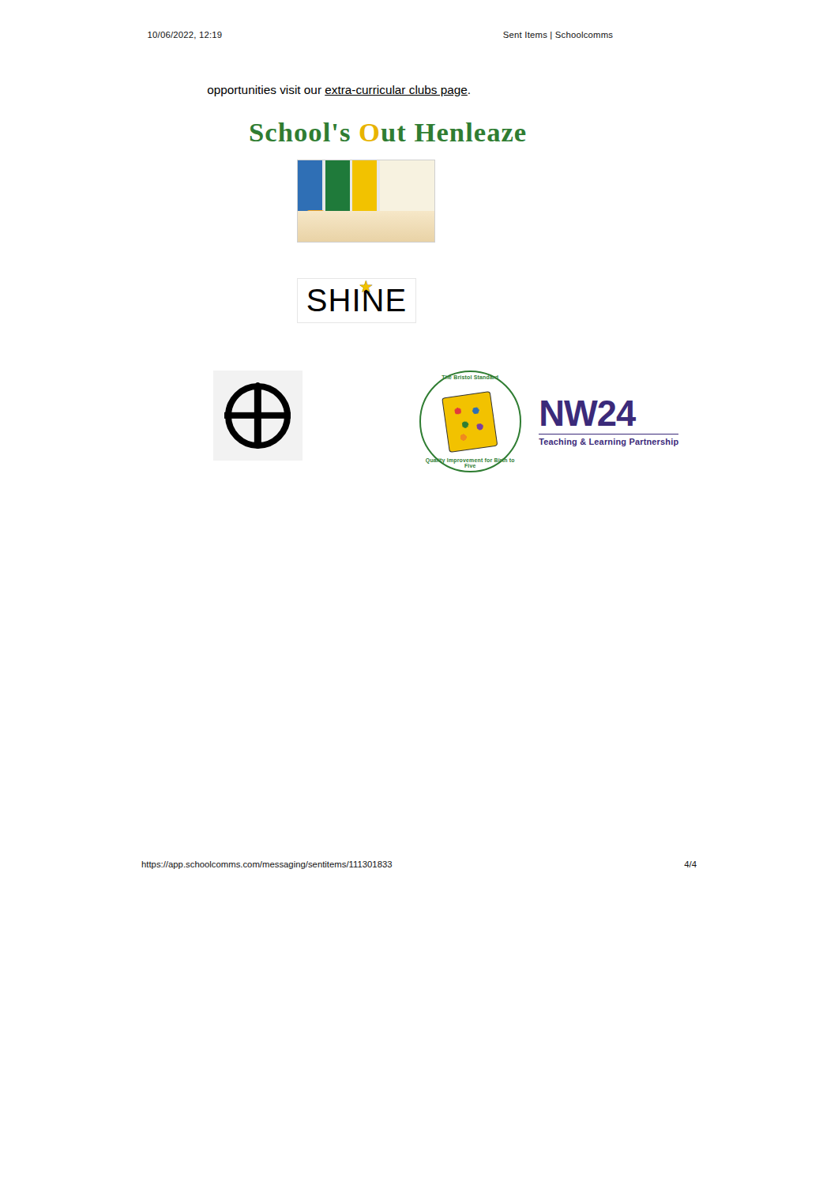10/06/2022, 12:19
Sent Items | Schoolcomms
opportunities visit our extra-curricular clubs page.
School's Out Henleaze
SH★INE
The Bristol Standard
Quality Improvement for Birth to Five
NW24
Teaching & Learning Partnership
https://app.schoolcomms.com/messaging/sentitems/111301833
4/4